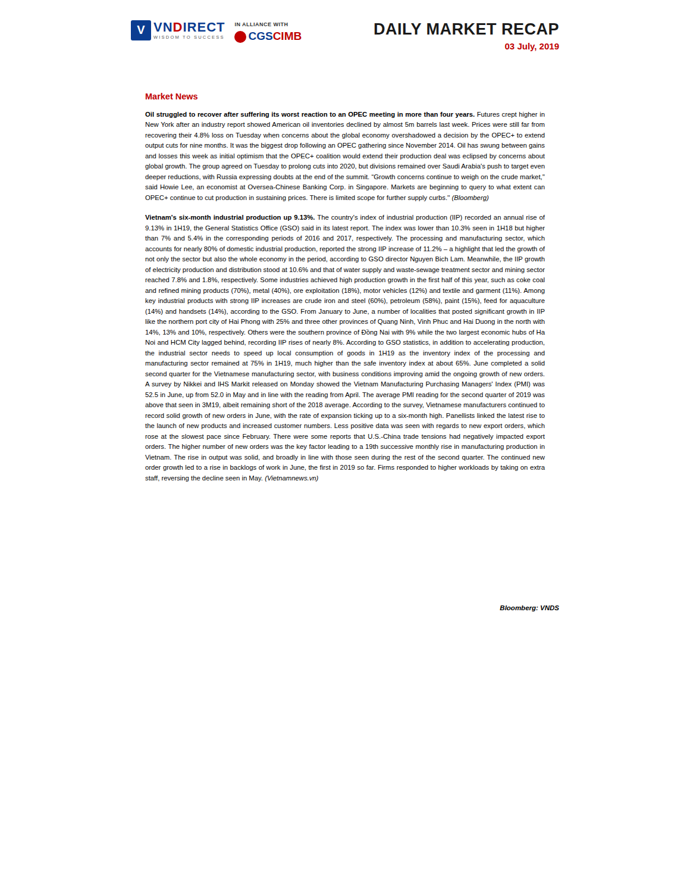V
VNDIRECT
WISDOM TO SUCCESS
IN ALLIANCE WITH
CGSCIMB
DAILY MARKET RECAP
03 July, 2019
Market News
Oil struggled to recover after suffering its worst reaction to an OPEC meeting in more than four years. Futures crept higher in New York after an industry report showed American oil inventories declined by almost 5m barrels last week. Prices were still far from recovering their 4.8% loss on Tuesday when concerns about the global economy overshadowed a decision by the OPEC+ to extend output cuts for nine months. It was the biggest drop following an OPEC gathering since November 2014. Oil has swung between gains and losses this week as initial optimism that the OPEC+ coalition would extend their production deal was eclipsed by concerns about global growth. The group agreed on Tuesday to prolong cuts into 2020, but divisions remained over Saudi Arabia's push to target even deeper reductions, with Russia expressing doubts at the end of the summit. “Growth concerns continue to weigh on the crude market,'' said Howie Lee, an economist at Oversea-Chinese Banking Corp. in Singapore. Markets are beginning to query to what extent can OPEC+ continue to cut production in sustaining prices. There is limited scope for further supply curbs.'' (Bloomberg)
Vietnam's six-month industrial production up 9.13%. The country's index of industrial production (IIP) recorded an annual rise of 9.13% in 1H19, the General Statistics Office (GSO) said in its latest report. The index was lower than 10.3% seen in 1H18 but higher than 7% and 5.4% in the corresponding periods of 2016 and 2017, respectively. The processing and manufacturing sector, which accounts for nearly 80% of domestic industrial production, reported the strong IIP increase of 11.2% – a highlight that led the growth of not only the sector but also the whole economy in the period, according to GSO director Nguyen Bich Lam. Meanwhile, the IIP growth of electricity production and distribution stood at 10.6% and that of water supply and waste-sewage treatment sector and mining sector reached 7.8% and 1.8%, respectively. Some industries achieved high production growth in the first half of this year, such as coke coal and refined mining products (70%), metal (40%), ore exploitation (18%), motor vehicles (12%) and textile and garment (11%). Among key industrial products with strong IIP increases are crude iron and steel (60%), petroleum (58%), paint (15%), feed for aquaculture (14%) and handsets (14%), according to the GSO. From January to June, a number of localities that posted significant growth in IIP like the northern port city of Hai Phong with 25% and three other provinces of Quang Ninh, Vinh Phuc and Hai Duong in the north with 14%, 13% and 10%, respectively. Others were the southern province of Đồng Nai with 9% while the two largest economic hubs of Ha Noi and HCM City lagged behind, recording IIP rises of nearly 8%. According to GSO statistics, in addition to accelerating production, the industrial sector needs to speed up local consumption of goods in 1H19 as the inventory index of the processing and manufacturing sector remained at 75% in 1H19, much higher than the safe inventory index at about 65%. June completed a solid second quarter for the Vietnamese manufacturing sector, with business conditions improving amid the ongoing growth of new orders. A survey by Nikkei and IHS Markit released on Monday showed the Vietnam Manufacturing Purchasing Managers' Index (PMI) was 52.5 in June, up from 52.0 in May and in line with the reading from April. The average PMI reading for the second quarter of 2019 was above that seen in 3M19, albeit remaining short of the 2018 average. According to the survey, Vietnamese manufacturers continued to record solid growth of new orders in June, with the rate of expansion ticking up to a six-month high. Panellists linked the latest rise to the launch of new products and increased customer numbers. Less positive data was seen with regards to new export orders, which rose at the slowest pace since February. There were some reports that U.S.-China trade tensions had negatively impacted export orders. The higher number of new orders was the key factor leading to a 19th successive monthly rise in manufacturing production in Vietnam. The rise in output was solid, and broadly in line with those seen during the rest of the second quarter. The continued new order growth led to a rise in backlogs of work in June, the first in 2019 so far. Firms responded to higher workloads by taking on extra staff, reversing the decline seen in May. (Vietnamnews.vn)
Bloomberg: VNDS